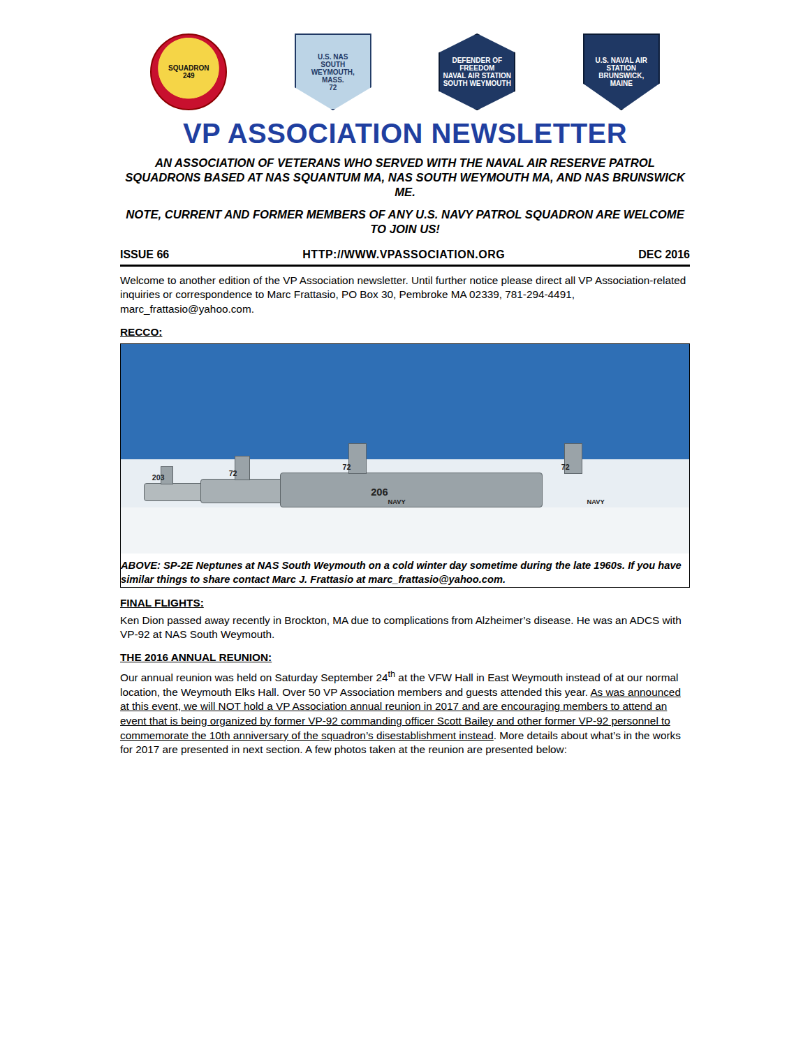SQUADRON
249
U.S. NAS
SOUTH WEYMOUTH,
MASS.
72
DEFENDER OF FREEDOM
NAVAL AIR STATION
SOUTH WEYMOUTH
U.S. NAVAL AIR STATION
BRUNSWICK, MAINE
VP ASSOCIATION NEWSLETTER
AN ASSOCIATION OF VETERANS WHO SERVED WITH THE NAVAL AIR RESERVE PATROL SQUADRONS BASED AT NAS SQUANTUM MA, NAS SOUTH WEYMOUTH MA, AND NAS BRUNSWICK ME.
NOTE, CURRENT AND FORMER MEMBERS OF ANY U.S. NAVY PATROL SQUADRON ARE WELCOME TO JOIN US!
ISSUE 66 HTTP://WWW.VPASSOCIATION.ORG DEC 2016
Welcome to another edition of the VP Association newsletter. Until further notice please direct all VP Association-related inquiries or correspondence to Marc Frattasio, PO Box 30, Pembroke MA 02339, 781-294-4491, marc_frattasio@yahoo.com.
RECCO:
203
72
72
72
206
NAVY
NAVY
ABOVE: SP-2E Neptunes at NAS South Weymouth on a cold winter day sometime during the late 1960s. If you have similar things to share contact Marc J. Frattasio at marc_frattasio@yahoo.com.
FINAL FLIGHTS:
Ken Dion passed away recently in Brockton, MA due to complications from Alzheimer’s disease. He was an ADCS with VP-92 at NAS South Weymouth.
THE 2016 ANNUAL REUNION:
Our annual reunion was held on Saturday September 24th at the VFW Hall in East Weymouth instead of at our normal location, the Weymouth Elks Hall. Over 50 VP Association members and guests attended this year. As was announced at this event, we will NOT hold a VP Association annual reunion in 2017 and are encouraging members to attend an event that is being organized by former VP-92 commanding officer Scott Bailey and other former VP-92 personnel to commemorate the 10th anniversary of the squadron’s disestablishment instead. More details about what’s in the works for 2017 are presented in next section. A few photos taken at the reunion are presented below: